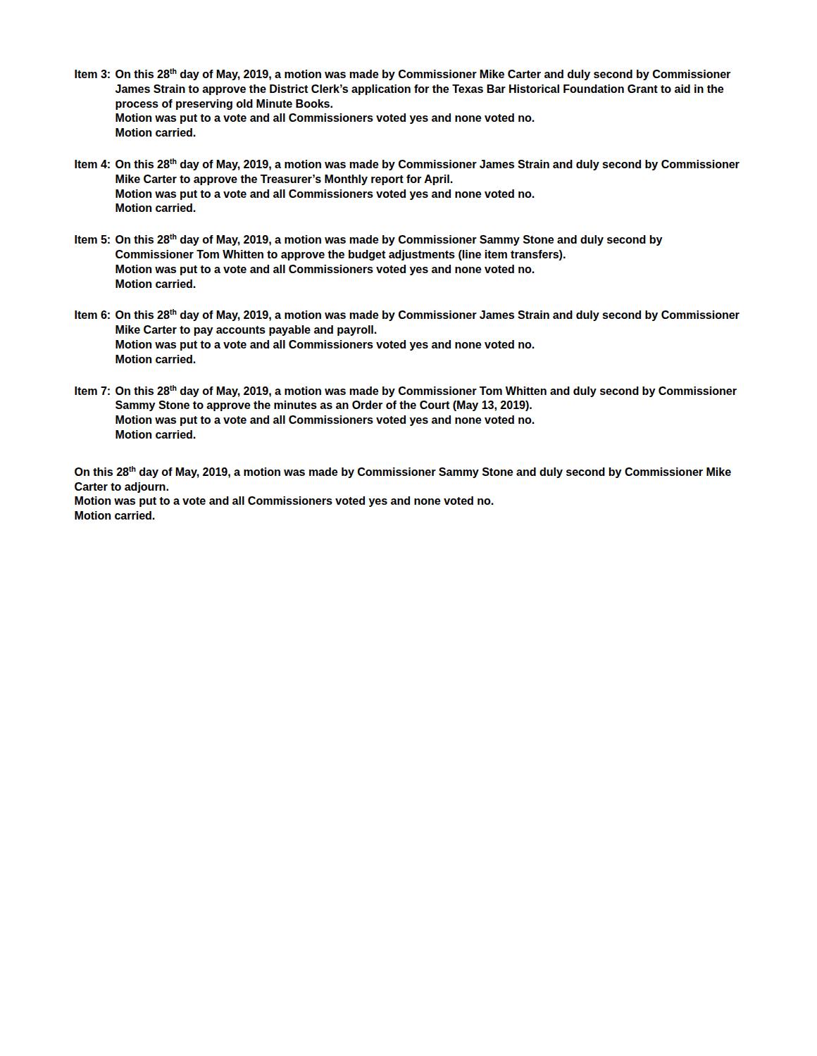Item 3:
On this 28th day of May, 2019, a motion was made by Commissioner Mike Carter and duly second by Commissioner James Strain to approve the District Clerk’s application for the Texas Bar Historical Foundation Grant to aid in the process of preserving old Minute Books.
Motion was put to a vote and all Commissioners voted yes and none voted no.
Motion carried.
Item 4:
On this 28th day of May, 2019, a motion was made by Commissioner James Strain and duly second by Commissioner Mike Carter to approve the Treasurer’s Monthly report for April.
Motion was put to a vote and all Commissioners voted yes and none voted no.
Motion carried.
Item 5:
On this 28th day of May, 2019, a motion was made by Commissioner Sammy Stone and duly second by Commissioner Tom Whitten to approve the budget adjustments (line item transfers).
Motion was put to a vote and all Commissioners voted yes and none voted no.
Motion carried.
Item 6:
On this 28th day of May, 2019, a motion was made by Commissioner James Strain and duly second by Commissioner Mike Carter to pay accounts payable and payroll.
Motion was put to a vote and all Commissioners voted yes and none voted no.
Motion carried.
Item 7:
On this 28th day of May, 2019, a motion was made by Commissioner Tom Whitten and duly second by Commissioner Sammy Stone to approve the minutes as an Order of the Court (May 13, 2019).
Motion was put to a vote and all Commissioners voted yes and none voted no.
Motion carried.
On this 28th day of May, 2019, a motion was made by Commissioner Sammy Stone and duly second by Commissioner Mike Carter to adjourn.
Motion was put to a vote and all Commissioners voted yes and none voted no.
Motion carried.